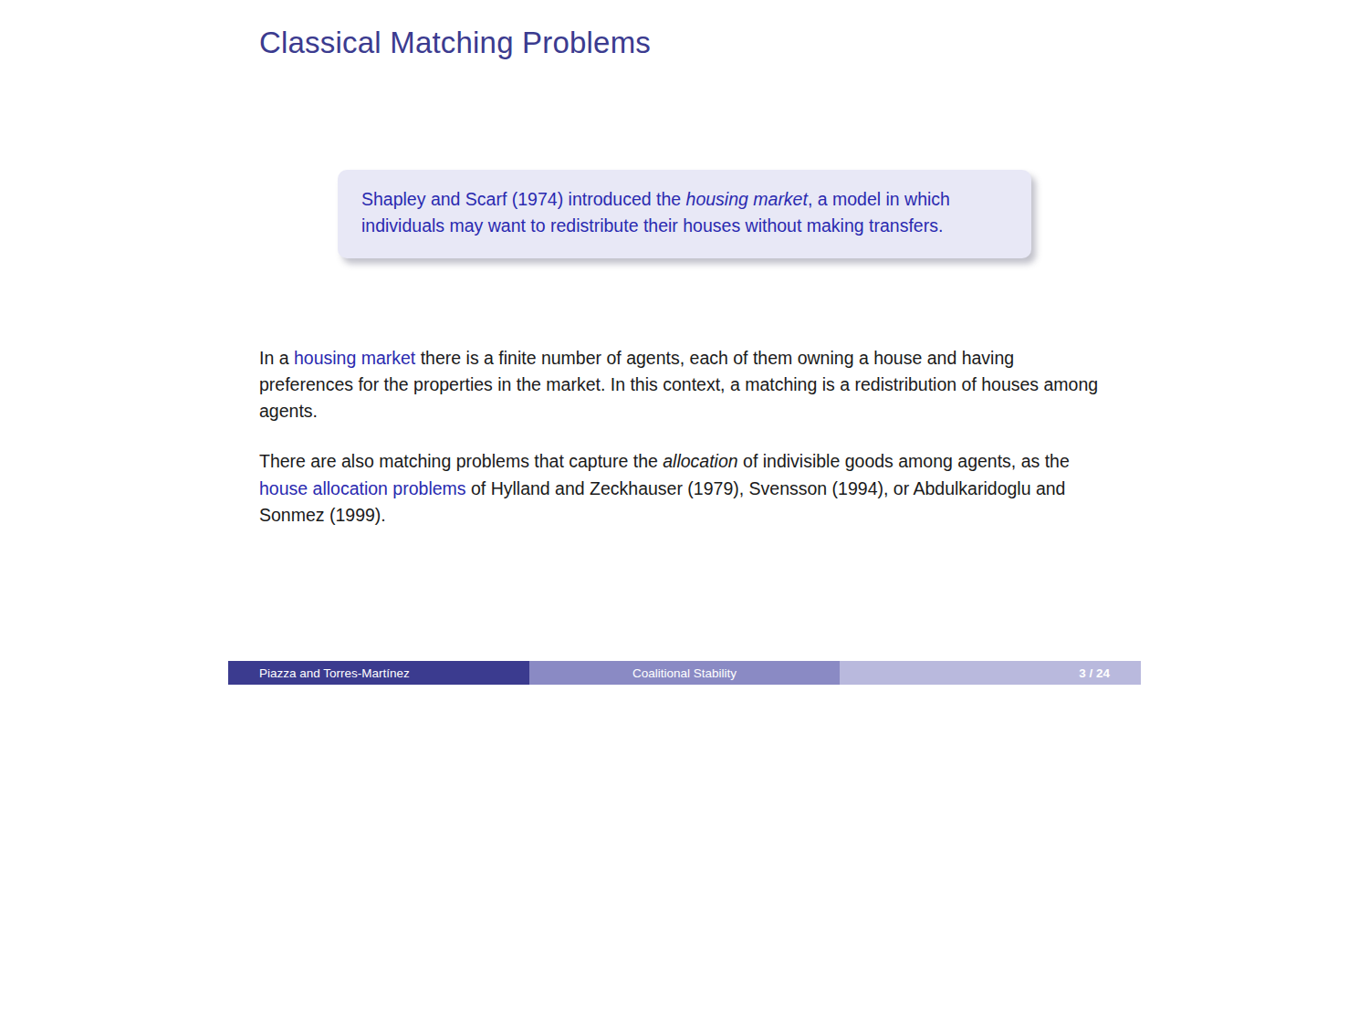Classical Matching Problems
Shapley and Scarf (1974) introduced the housing market, a model in which individuals may want to redistribute their houses without making transfers.
In a housing market there is a finite number of agents, each of them owning a house and having preferences for the properties in the market. In this context, a matching is a redistribution of houses among agents.
There are also matching problems that capture the allocation of indivisible goods among agents, as the house allocation problems of Hylland and Zeckhauser (1979), Svensson (1994), or Abdulkaridoglu and Sonmez (1999).
Piazza and Torres-Martínez
Coalitional Stability
3 / 24